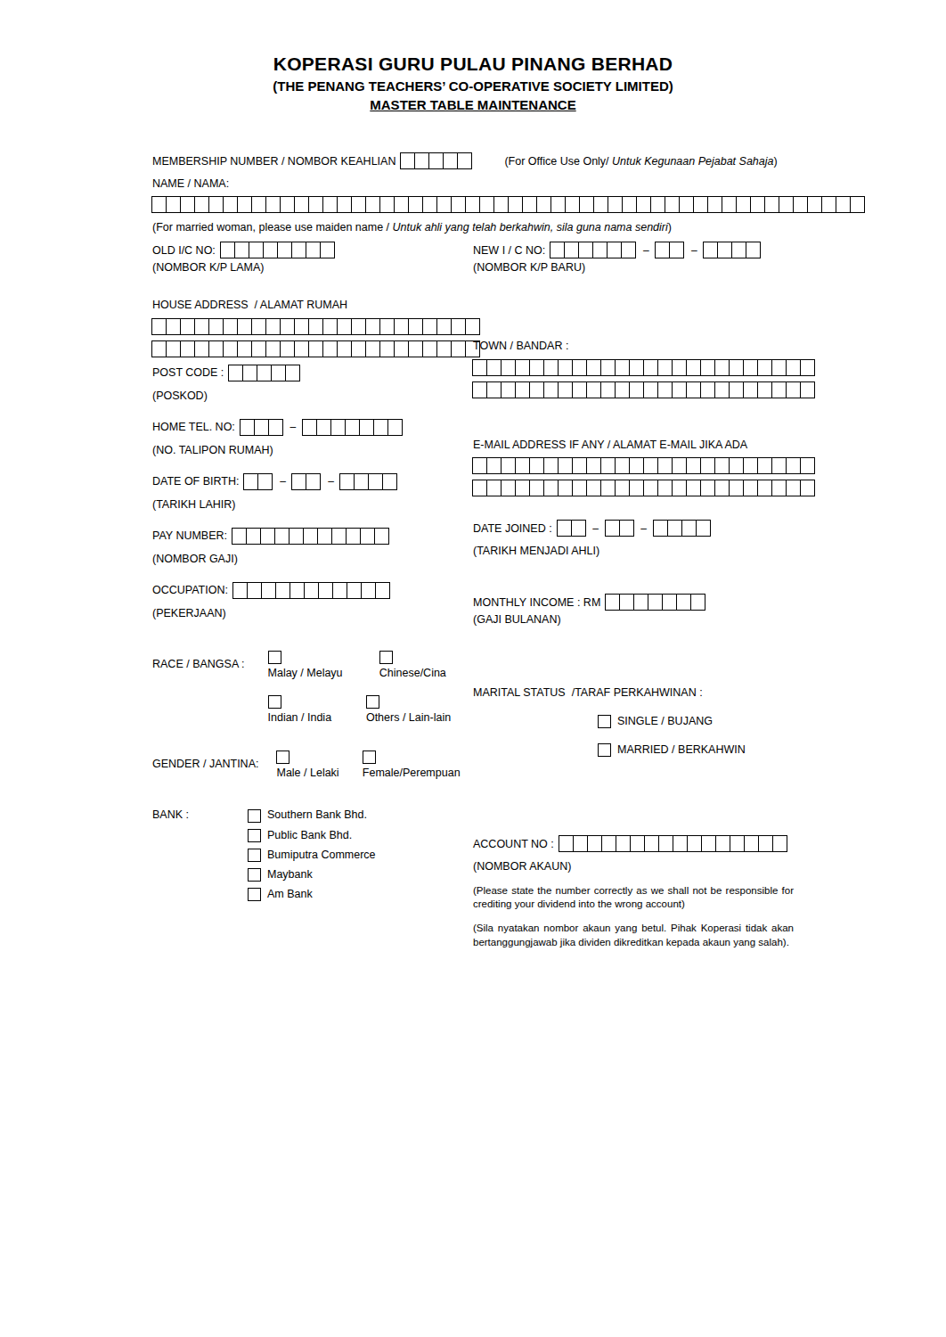KOPERASI GURU PULAU PINANG BERHAD
(THE PENANG TEACHERS’ CO-OPERATIVE SOCIETY LIMITED)
MASTER TABLE MAINTENANCE
MEMBERSHIP NUMBER / NOMBOR KEAHLIAN (For Office Use Only/ Untuk Kegunaan Pejabat Sahaja)
NAME / NAMA:
(For married woman, please use maiden name / Untuk ahli yang telah berkahwin, sila guna nama sendiri)
OLD I/C NO:
(NOMBOR K/P LAMA)
NEW I / C NO: – –
(NOMBOR K/P BARU)
HOUSE ADDRESS / ALAMAT RUMAH
POST CODE :
(POSKOD)
HOME TEL. NO: –
(NO. TALIPON RUMAH)
DATE OF BIRTH: – –
(TARIKH LAHIR)
PAY NUMBER:
(NOMBOR GAJI)
OCCUPATION:
(PEKERJAAN)
TOWN / BANDAR :
E-MAIL ADDRESS IF ANY / ALAMAT E-MAIL JIKA ADA
DATE JOINED : – –
(TARIKH MENJADI AHLI)
MONTHLY INCOME : RM
(GAJI BULANAN)
RACE / BANGSA : Malay / Melayu Chinese/Cina
RACE / BANGSA : Indian / India Others / Lain-lain
GENDER / JANTINA: Male / Lelaki Female/Perempuan
MARITAL STATUS /TARAF PERKAHWINAN :
SINGLE / BUJANG
MARRIED / BERKAHWIN
BANK :
Southern Bank Bhd.
Public Bank Bhd.
Bumiputra Commerce
Maybank
Am Bank
ACCOUNT NO :
(NOMBOR AKAUN)
(Please state the number correctly as we shall not be responsible for crediting your dividend into the wrong account)
(Sila nyatakan nombor akaun yang betul. Pihak Koperasi tidak akan bertanggungjawab jika dividen dikreditkan kepada akaun yang salah).